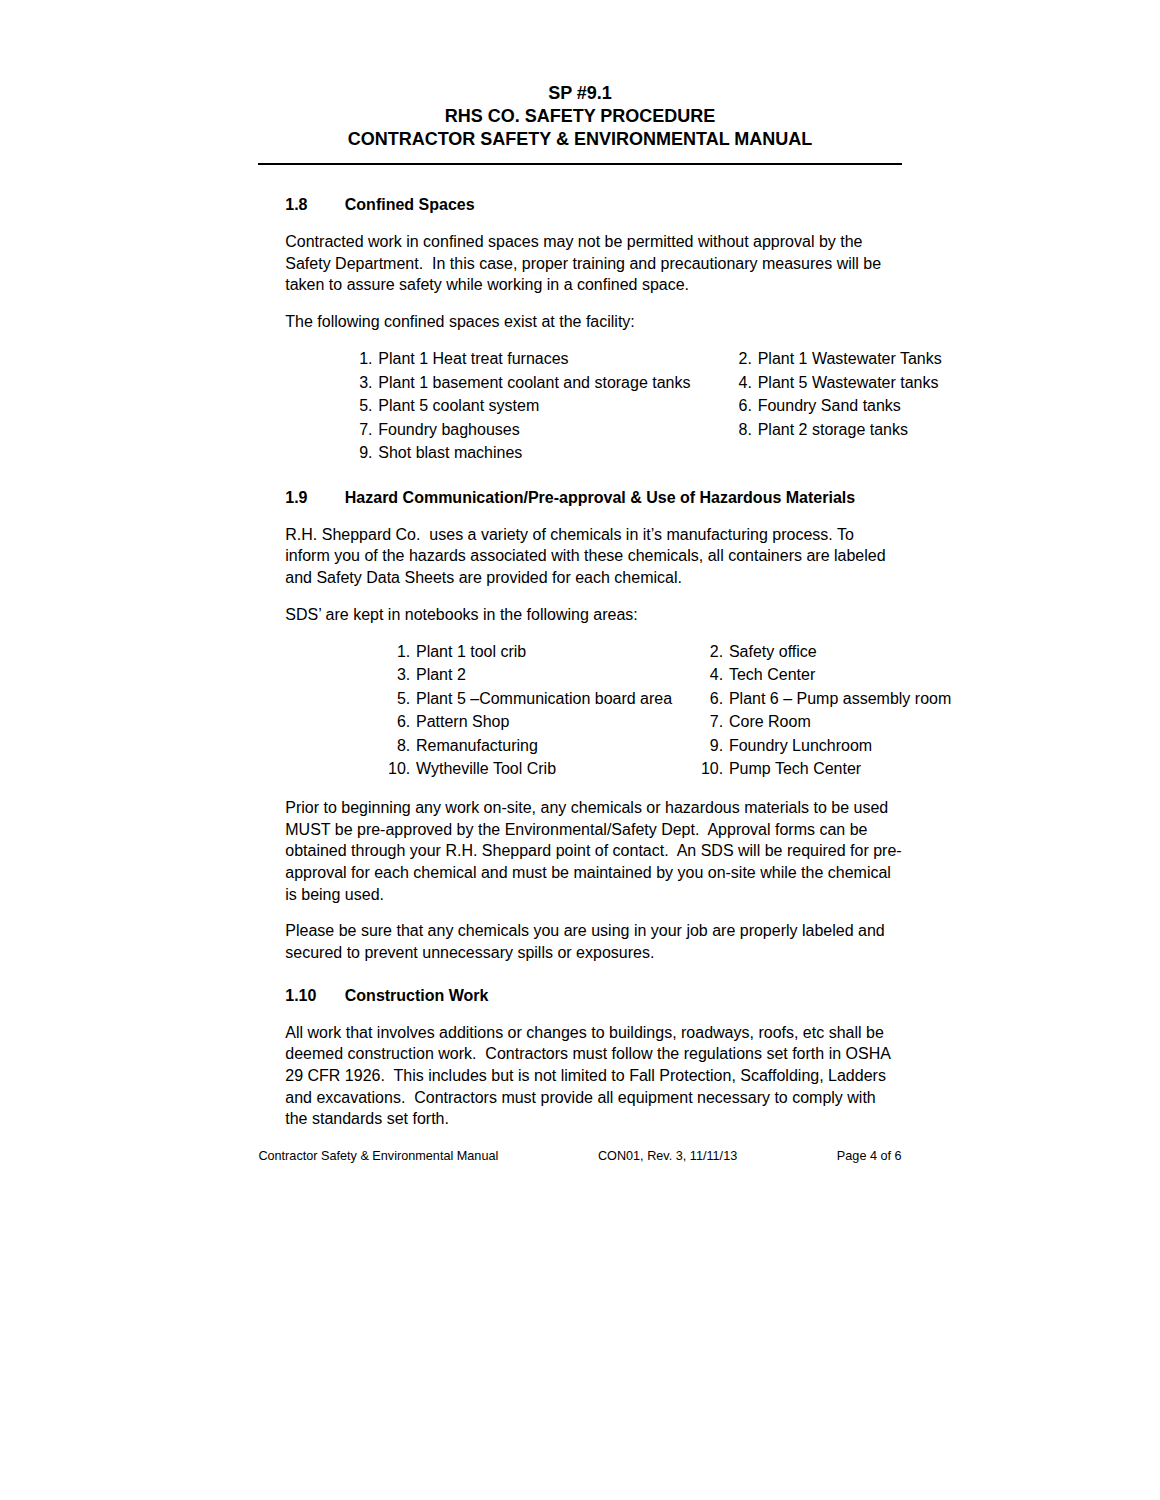SP #9.1 RHS CO. SAFETY PROCEDURE CONTRACTOR SAFETY & ENVIRONMENTAL MANUAL
1.8 Confined Spaces
Contracted work in confined spaces may not be permitted without approval by the Safety Department. In this case, proper training and precautionary measures will be taken to assure safety while working in a confined space.
The following confined spaces exist at the facility:
| 1. | Plant 1 Heat treat furnaces | 2. | Plant 1 Wastewater Tanks |
| 3. | Plant 1 basement coolant and storage tanks | 4. | Plant 5 Wastewater tanks |
| 5. | Plant 5 coolant system | 6. | Foundry Sand tanks |
| 7. | Foundry baghouses | 8. | Plant 2 storage tanks |
| 9. | Shot blast machines | | |
1.9 Hazard Communication/Pre-approval & Use of Hazardous Materials
R.H. Sheppard Co. uses a variety of chemicals in it’s manufacturing process. To inform you of the hazards associated with these chemicals, all containers are labeled and Safety Data Sheets are provided for each chemical.
SDS’ are kept in notebooks in the following areas:
| 1. | Plant 1 tool crib | 2. | Safety office |
| 3. | Plant 2 | 4. | Tech Center |
| 5. | Plant 5 –Communication board area | 6. | Plant 6 – Pump assembly room |
| 6. | Pattern Shop | 7. | Core Room |
| 8. | Remanufacturing | 9. | Foundry Lunchroom |
| 10. | Wytheville Tool Crib | 10. | Pump Tech Center |
Prior to beginning any work on-site, any chemicals or hazardous materials to be used MUST be pre-approved by the Environmental/Safety Dept. Approval forms can be obtained through your R.H. Sheppard point of contact. An SDS will be required for pre-approval for each chemical and must be maintained by you on-site while the chemical is being used.
Please be sure that any chemicals you are using in your job are properly labeled and secured to prevent unnecessary spills or exposures.
1.10 Construction Work
All work that involves additions or changes to buildings, roadways, roofs, etc shall be deemed construction work. Contractors must follow the regulations set forth in OSHA 29 CFR 1926. This includes but is not limited to Fall Protection, Scaffolding, Ladders and excavations. Contractors must provide all equipment necessary to comply with the standards set forth.
Contractor Safety & Environmental Manual
CON01, Rev. 3, 11/11/13
Page 4 of 6